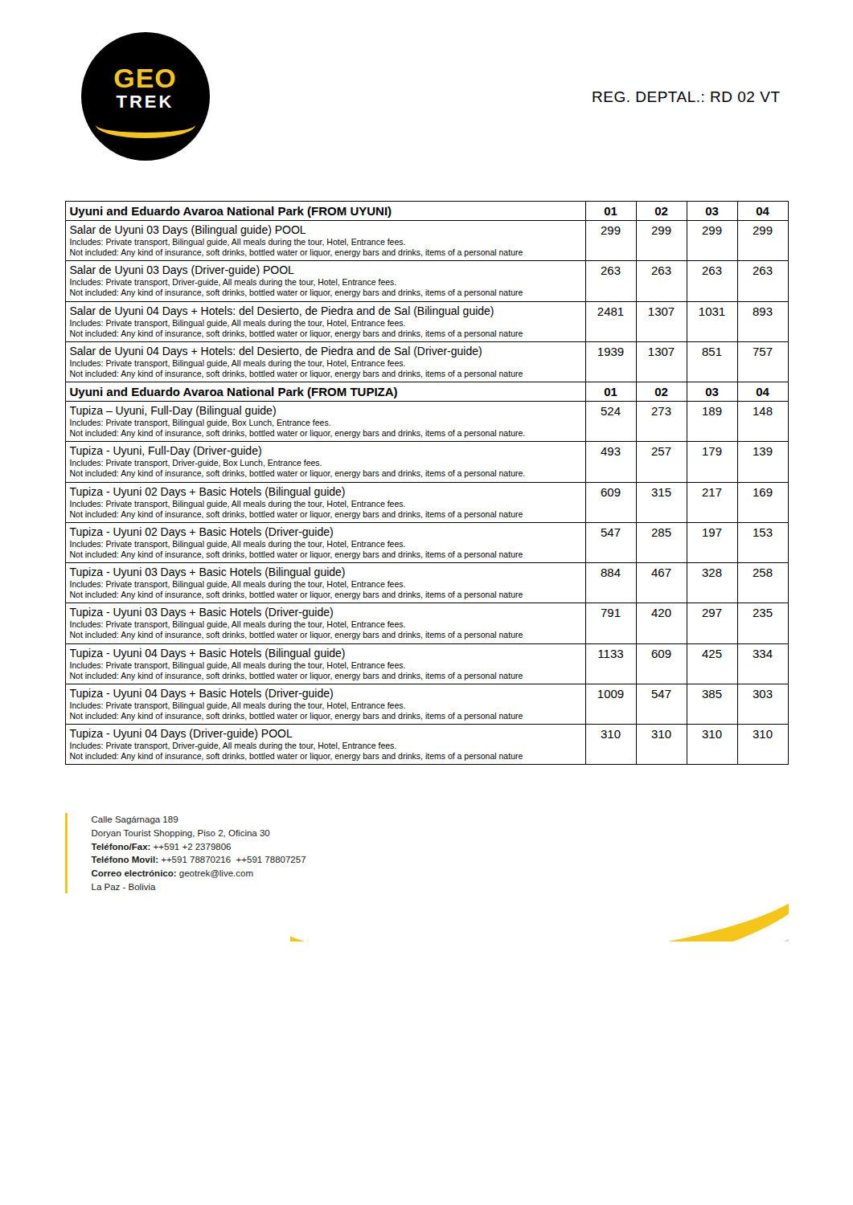GEO
TREK
REG. DEPTAL.: RD 02 VT
| Uyuni and Eduardo Avaroa National Park (FROM UYUNI) | 01 | 02 | 03 | 04 |
| Salar de Uyuni 03 Days (Bilingual guide) POOL Includes: Private transport, Bilingual guide, All meals during the tour, Hotel, Entrance fees. Not included: Any kind of insurance, soft drinks, bottled water or liquor, energy bars and drinks, items of a personal nature | 299 | 299 | 299 | 299 |
| Salar de Uyuni 03 Days (Driver-guide) POOL Includes: Private transport, Driver-guide, All meals during the tour, Hotel, Entrance fees. Not included: Any kind of insurance, soft drinks, bottled water or liquor, energy bars and drinks, items of a personal nature | 263 | 263 | 263 | 263 |
| Salar de Uyuni 04 Days + Hotels: del Desierto, de Piedra and de Sal (Bilingual guide) Includes: Private transport, Bilingual guide, All meals during the tour, Hotel, Entrance fees. Not included: Any kind of insurance, soft drinks, bottled water or liquor, energy bars and drinks, items of a personal nature | 2481 | 1307 | 1031 | 893 |
| Salar de Uyuni 04 Days + Hotels: del Desierto, de Piedra and de Sal (Driver-guide) Includes: Private transport, Bilingual guide, All meals during the tour, Hotel, Entrance fees. Not included: Any kind of insurance, soft drinks, bottled water or liquor, energy bars and drinks, items of a personal nature | 1939 | 1307 | 851 | 757 |
| Uyuni and Eduardo Avaroa National Park (FROM TUPIZA) | 01 | 02 | 03 | 04 |
| Tupiza – Uyuni, Full-Day (Bilingual guide) Includes: Private transport, Bilingual guide, Box Lunch, Entrance fees. Not included: Any kind of insurance, soft drinks, bottled water or liquor, energy bars and drinks, items of a personal nature. | 524 | 273 | 189 | 148 |
| Tupiza - Uyuni, Full-Day (Driver-guide) Includes: Private transport, Driver-guide, Box Lunch, Entrance fees. Not included: Any kind of insurance, soft drinks, bottled water or liquor, energy bars and drinks, items of a personal nature. | 493 | 257 | 179 | 139 |
| Tupiza - Uyuni 02 Days + Basic Hotels (Bilingual guide) Includes: Private transport, Bilingual guide, All meals during the tour, Hotel, Entrance fees. Not included: Any kind of insurance, soft drinks, bottled water or liquor, energy bars and drinks, items of a personal nature | 609 | 315 | 217 | 169 |
| Tupiza - Uyuni 02 Days + Basic Hotels (Driver-guide) Includes: Private transport, Bilingual guide, All meals during the tour, Hotel, Entrance fees. Not included: Any kind of insurance, soft drinks, bottled water or liquor, energy bars and drinks, items of a personal nature | 547 | 285 | 197 | 153 |
| Tupiza - Uyuni 03 Days + Basic Hotels (Bilingual guide) Includes: Private transport, Bilingual guide, All meals during the tour, Hotel, Entrance fees. Not included: Any kind of insurance, soft drinks, bottled water or liquor, energy bars and drinks, items of a personal nature | 884 | 467 | 328 | 258 |
| Tupiza - Uyuni 03 Days + Basic Hotels (Driver-guide) Includes: Private transport, Bilingual guide, All meals during the tour, Hotel, Entrance fees. Not included: Any kind of insurance, soft drinks, bottled water or liquor, energy bars and drinks, items of a personal nature | 791 | 420 | 297 | 235 |
| Tupiza - Uyuni 04 Days + Basic Hotels (Bilingual guide) Includes: Private transport, Bilingual guide, All meals during the tour, Hotel, Entrance fees. Not included: Any kind of insurance, soft drinks, bottled water or liquor, energy bars and drinks, items of a personal nature | 1133 | 609 | 425 | 334 |
| Tupiza - Uyuni 04 Days + Basic Hotels (Driver-guide) Includes: Private transport, Bilingual guide, All meals during the tour, Hotel, Entrance fees. Not included: Any kind of insurance, soft drinks, bottled water or liquor, energy bars and drinks, items of a personal nature | 1009 | 547 | 385 | 303 |
| Tupiza - Uyuni 04 Days (Driver-guide) POOL Includes: Private transport, Driver-guide, All meals during the tour, Hotel, Entrance fees. Not included: Any kind of insurance, soft drinks, bottled water or liquor, energy bars and drinks, items of a personal nature | 310 | 310 | 310 | 310 |
Calle Sagárnaga 189
Doryan Tourist Shopping, Piso 2, Oficina 30
Teléfono/Fax: ++591 +2 2379806
Teléfono Movil: ++591 78870216 ++591 78807257
Correo electrónico: geotrek@live.com
La Paz - Bolivia